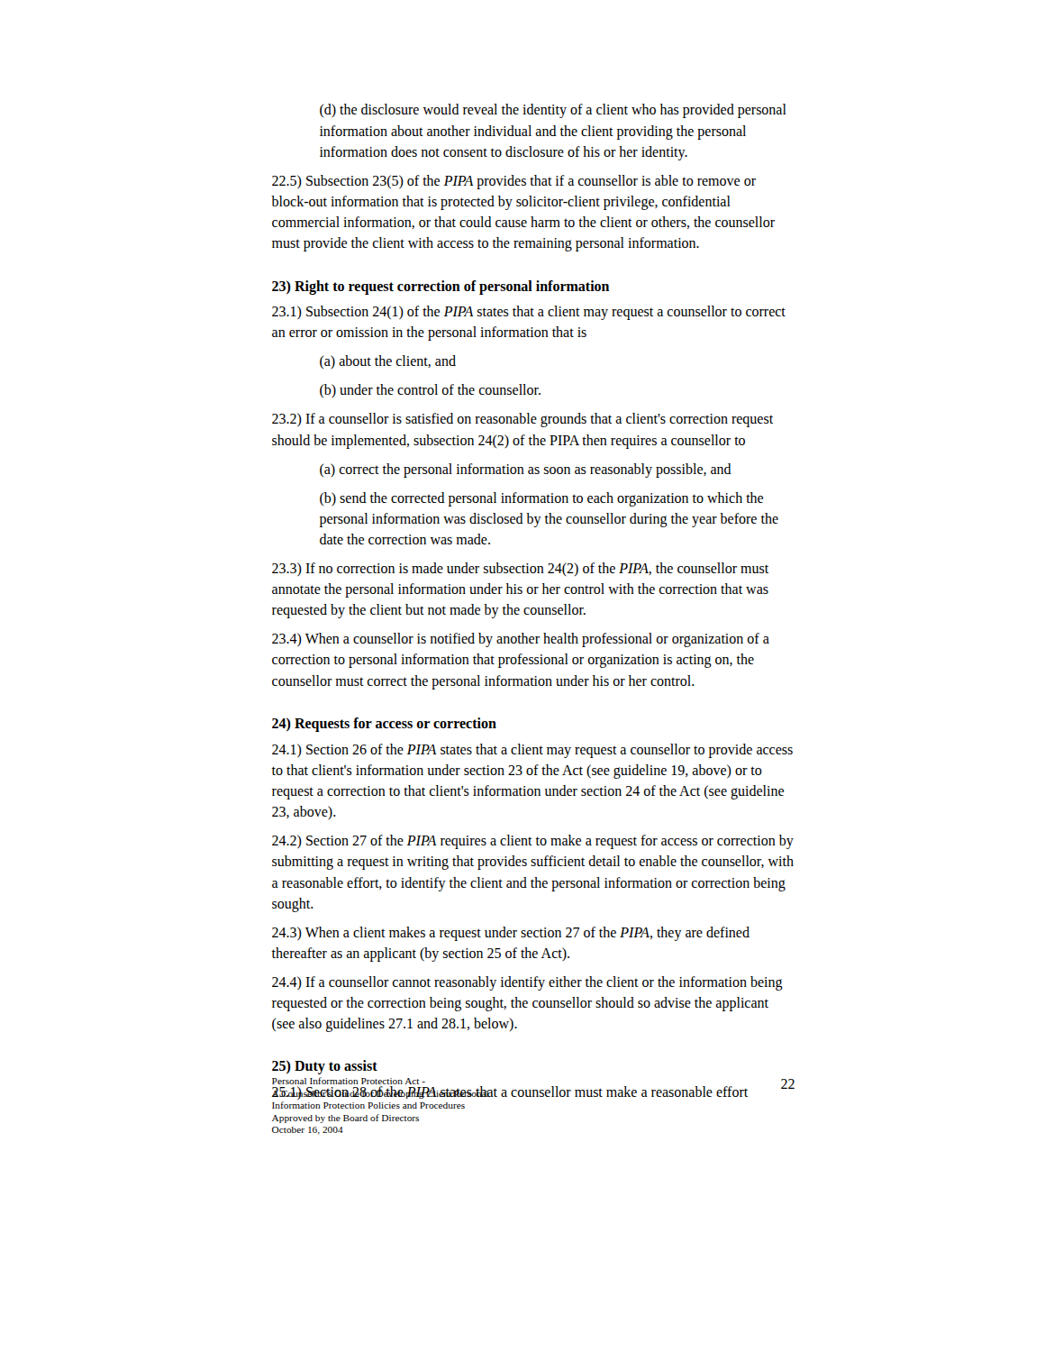(d) the disclosure would reveal the identity of a client who has provided personal information about another individual and the client providing the personal information does not consent to disclosure of his or her identity.
22.5) Subsection 23(5) of the PIPA provides that if a counsellor is able to remove or block-out information that is protected by solicitor-client privilege, confidential commercial information, or that could cause harm to the client or others, the counsellor must provide the client with access to the remaining personal information.
23) Right to request correction of personal information
23.1) Subsection 24(1) of the PIPA states that a client may request a counsellor to correct an error or omission in the personal information that is
(a) about the client, and
(b) under the control of the counsellor.
23.2) If a counsellor is satisfied on reasonable grounds that a client's correction request should be implemented, subsection 24(2) of the PIPA then requires a counsellor to
(a) correct the personal information as soon as reasonably possible, and
(b) send the corrected personal information to each organization to which the personal information was disclosed by the counsellor during the year before the date the correction was made.
23.3) If no correction is made under subsection 24(2) of the PIPA, the counsellor must annotate the personal information under his or her control with the correction that was requested by the client but not made by the counsellor.
23.4) When a counsellor is notified by another health professional or organization of a correction to personal information that professional or organization is acting on, the counsellor must correct the personal information under his or her control.
24) Requests for access or correction
24.1) Section 26 of the PIPA states that a client may request a counsellor to provide access to that client's information under section 23 of the Act (see guideline 19, above) or to request a correction to that client's information under section 24 of the Act (see guideline 23, above).
24.2) Section 27 of the PIPA requires a client to make a request for access or correction by submitting a request in writing that provides sufficient detail to enable the counsellor, with a reasonable effort, to identify the client and the personal information or correction being sought.
24.3) When a client makes a request under section 27 of the PIPA, they are defined thereafter as an applicant (by section 25 of the Act).
24.4) If a counsellor cannot reasonably identify either the client or the information being requested or the correction being sought, the counsellor should so advise the applicant (see also guidelines 27.1 and 28.1, below).
25) Duty to assist
25.1) Section 28 of the PIPA states that a counsellor must make a reasonable effort
Personal Information Protection Act -
A Counsellor's Guide for Developing Client Personal
Information Protection Policies and Procedures
Approved by the Board of Directors
October 16, 2004
22